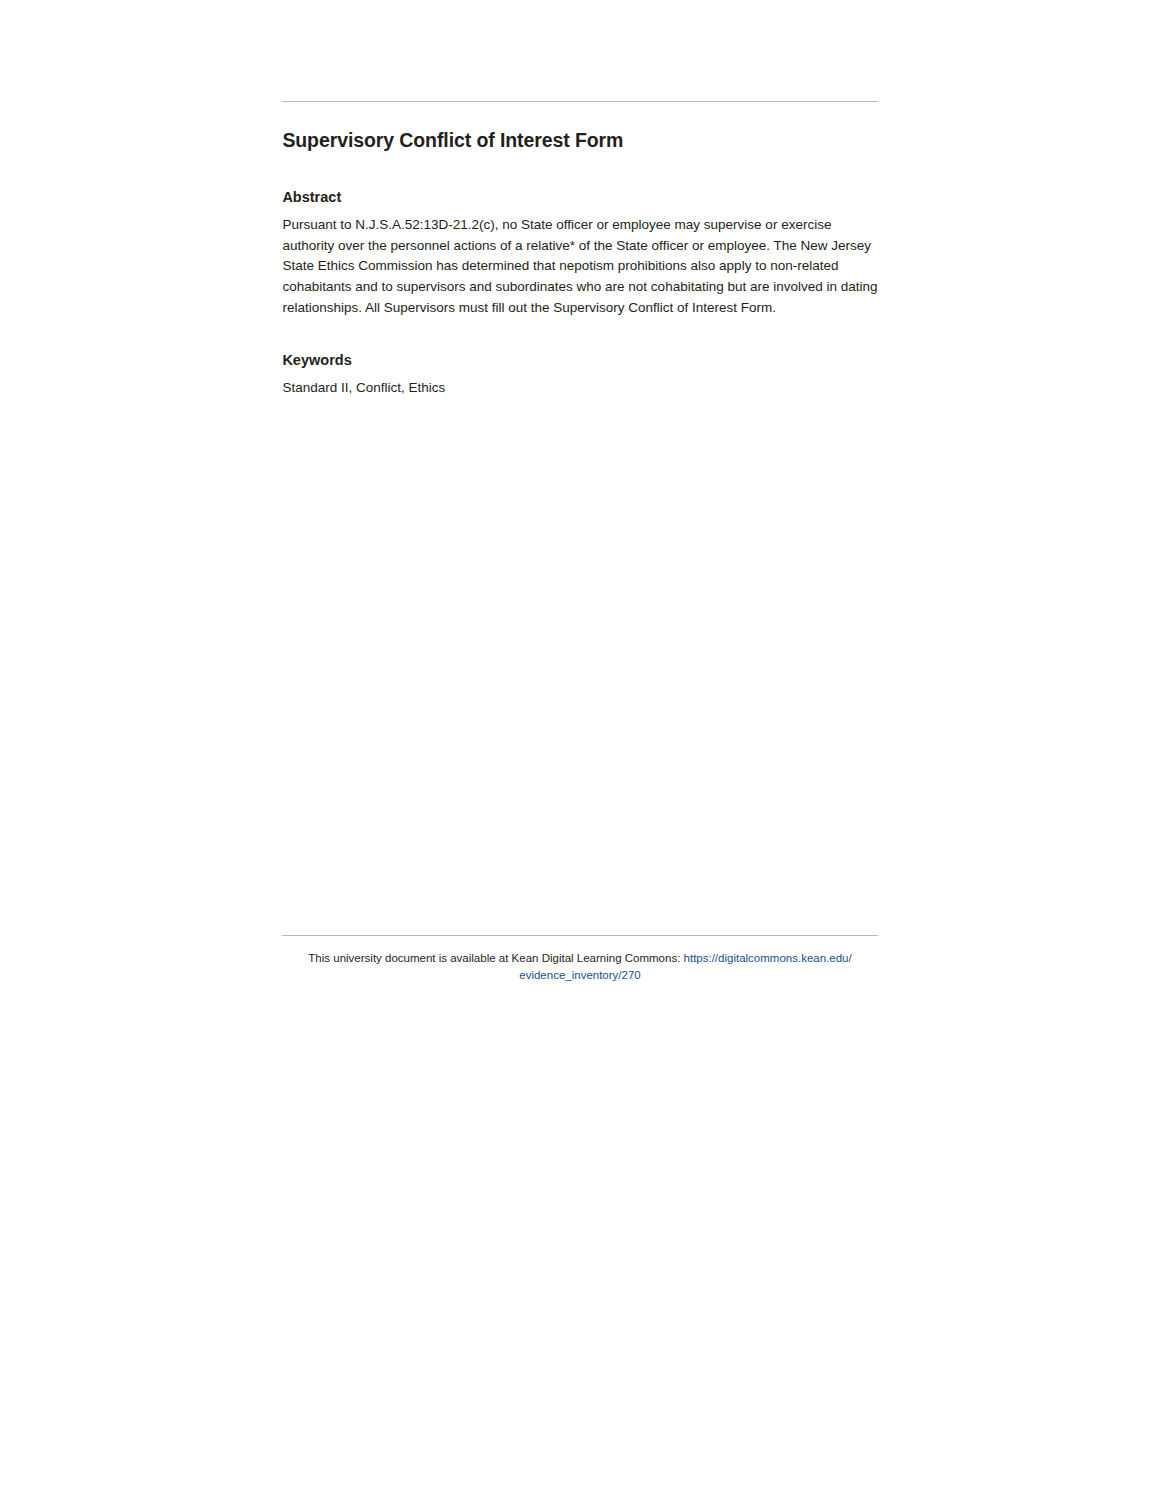Supervisory Conflict of Interest Form
Abstract
Pursuant to N.J.S.A.52:13D-21.2(c), no State officer or employee may supervise or exercise authority over the personnel actions of a relative* of the State officer or employee. The New Jersey State Ethics Commission has determined that nepotism prohibitions also apply to non-related cohabitants and to supervisors and subordinates who are not cohabitating but are involved in dating relationships. All Supervisors must fill out the Supervisory Conflict of Interest Form.
Keywords
Standard II, Conflict, Ethics
This university document is available at Kean Digital Learning Commons: https://digitalcommons.kean.edu/
evidence_inventory/270